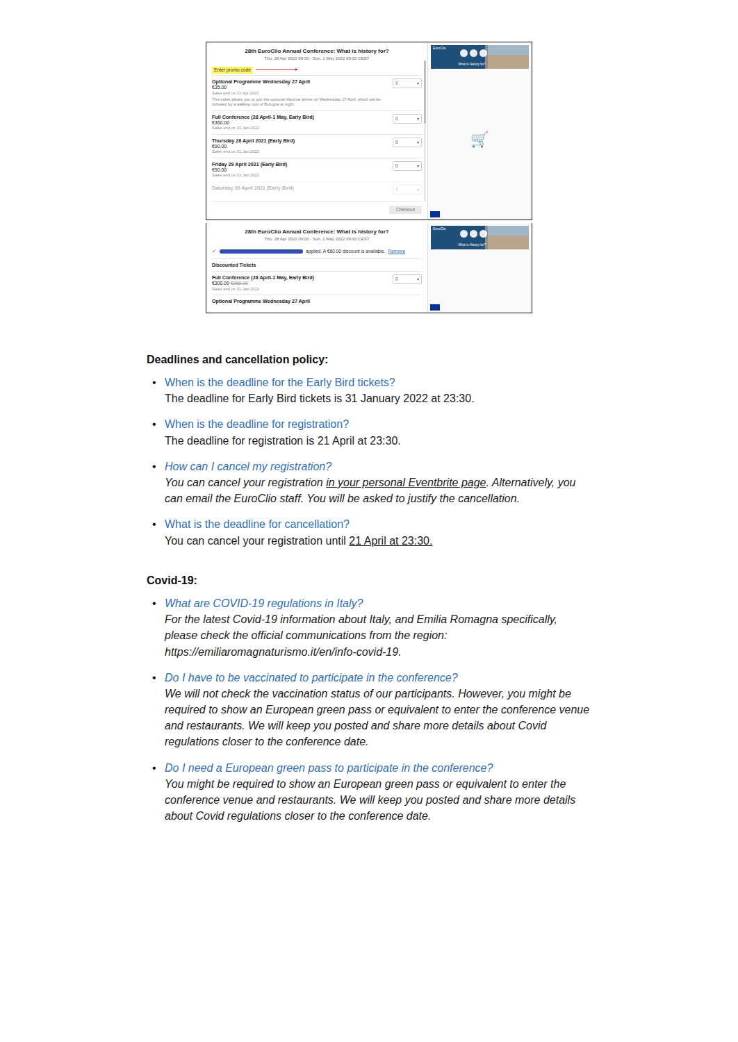28th EuroClio Annual Conference: What is history for?
Thu, 28 Apr 2022 09:00 - Sun, 1 May 2022 09:00 CEST
Enter promo code
Optional Programme Wednesday 27 April
€35.00
Sales end on 21 Apr 2022
This ticket allows you to join the optional informal dinner on Wednesday 27 April, which will be followed by a walking tour of Bologna at night.
0▾
Full Conference (28 April-1 May, Early Bird)
€360.00
Sales end on 31 Jan 2022
0▾
Thursday 28 April 2021 (Early Bird)
€90.00
Sales end on 31 Jan 2022
0▾
Friday 29 April 2021 (Early Bird)
€90.00
Sales end on 31 Jan 2022
0▾
Saturday 30 April 2021 (Early Bird)
0▾
Checkout
×
EuroClio
What is History for?
🛒
28th EuroClio Annual Conference: What is history for?
Thu, 28 Apr 2022 09:00 - Sun, 1 May 2022 09:00 CEST
✓ applied. A €60.00 discount is available. Remove
Discounted Tickets
Full Conference (28 April-1 May, Early Bird)
€300.00 €360.00
Sales end on 31 Jan 2022
0▾
Optional Programme Wednesday 27 April
×
EuroClio
What is History for?
Deadlines and cancellation policy:
When is the deadline for the Early Bird tickets? The deadline for Early Bird tickets is 31 January 2022 at 23:30.
When is the deadline for registration? The deadline for registration is 21 April at 23:30.
How can I cancel my registration? You can cancel your registration in your personal Eventbrite page. Alternatively, you can email the EuroClio staff. You will be asked to justify the cancellation.
What is the deadline for cancellation? You can cancel your registration until 21 April at 23:30.
Covid-19:
What are COVID-19 regulations in Italy? For the latest Covid-19 information about Italy, and Emilia Romagna specifically, please check the official communications from the region: https://emiliaromagnaturismo.it/en/info-covid-19.
Do I have to be vaccinated to participate in the conference? We will not check the vaccination status of our participants. However, you might be required to show an European green pass or equivalent to enter the conference venue and restaurants. We will keep you posted and share more details about Covid regulations closer to the conference date.
Do I need a European green pass to participate in the conference? You might be required to show an European green pass or equivalent to enter the conference venue and restaurants. We will keep you posted and share more details about Covid regulations closer to the conference date.